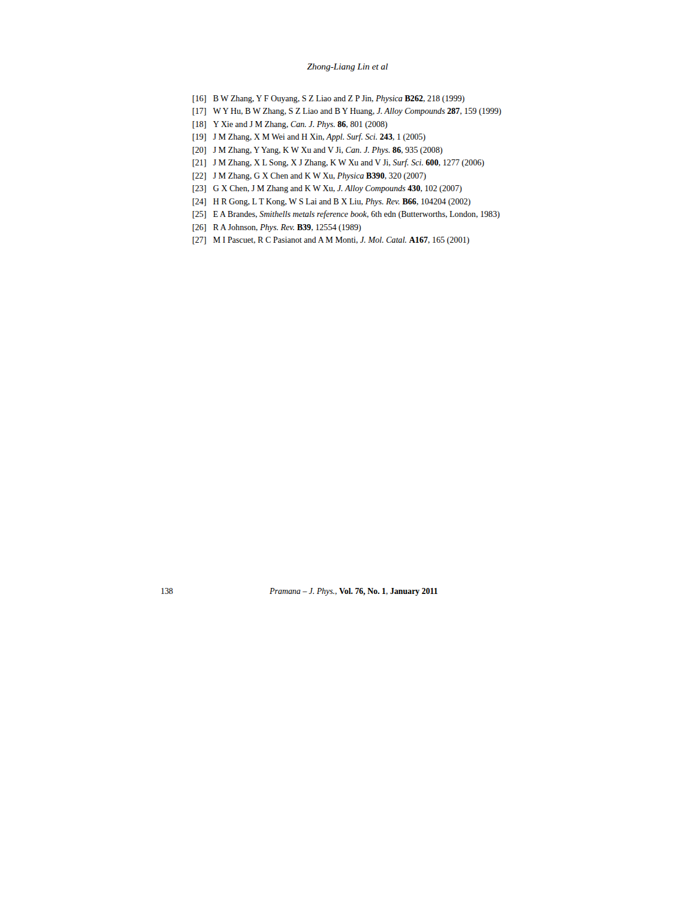Zhong-Liang Lin et al
[16] B W Zhang, Y F Ouyang, S Z Liao and Z P Jin, Physica B262, 218 (1999)
[17] W Y Hu, B W Zhang, S Z Liao and B Y Huang, J. Alloy Compounds 287, 159 (1999)
[18] Y Xie and J M Zhang, Can. J. Phys. 86, 801 (2008)
[19] J M Zhang, X M Wei and H Xin, Appl. Surf. Sci. 243, 1 (2005)
[20] J M Zhang, Y Yang, K W Xu and V Ji, Can. J. Phys. 86, 935 (2008)
[21] J M Zhang, X L Song, X J Zhang, K W Xu and V Ji, Surf. Sci. 600, 1277 (2006)
[22] J M Zhang, G X Chen and K W Xu, Physica B390, 320 (2007)
[23] G X Chen, J M Zhang and K W Xu, J. Alloy Compounds 430, 102 (2007)
[24] H R Gong, L T Kong, W S Lai and B X Liu, Phys. Rev. B66, 104204 (2002)
[25] E A Brandes, Smithells metals reference book, 6th edn (Butterworths, London, 1983)
[26] R A Johnson, Phys. Rev. B39, 12554 (1989)
[27] M I Pascuet, R C Pasianot and A M Monti, J. Mol. Catal. A167, 165 (2001)
138
Pramana – J. Phys., Vol. 76, No. 1, January 2011